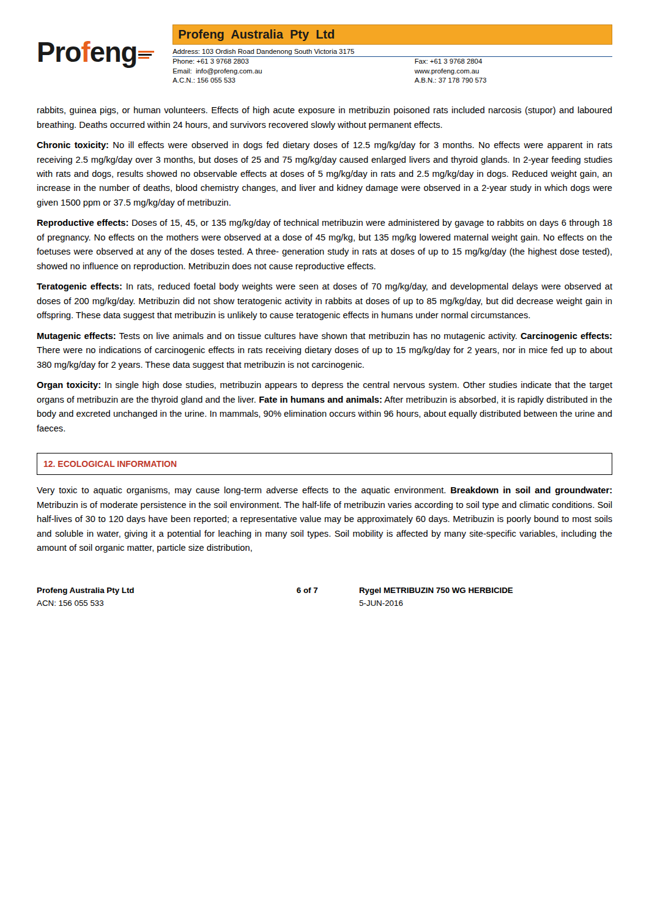Profeng
Profeng Australia Pty Ltd
| Address: 103 Ordish Road Dandenong South Victoria 3175 |
| Phone: +61 3 9768 2803 | Fax: +61 3 9768 2804 |
| Email: info@profeng.com.au | www.profeng.com.au |
| A.C.N.: 156 055 533 | A.B.N.: 37 178 790 573 |
rabbits, guinea pigs, or human volunteers. Effects of high acute exposure in metribuzin poisoned rats included narcosis (stupor) and laboured breathing. Deaths occurred within 24 hours, and survivors recovered slowly without permanent effects.
Chronic toxicity: No ill effects were observed in dogs fed dietary doses of 12.5 mg/kg/day for 3 months. No effects were apparent in rats receiving 2.5 mg/kg/day over 3 months, but doses of 25 and 75 mg/kg/day caused enlarged livers and thyroid glands. In 2-year feeding studies with rats and dogs, results showed no observable effects at doses of 5 mg/kg/day in rats and 2.5 mg/kg/day in dogs. Reduced weight gain, an increase in the number of deaths, blood chemistry changes, and liver and kidney damage were observed in a 2-year study in which dogs were given 1500 ppm or 37.5 mg/kg/day of metribuzin.
Reproductive effects: Doses of 15, 45, or 135 mg/kg/day of technical metribuzin were administered by gavage to rabbits on days 6 through 18 of pregnancy. No effects on the mothers were observed at a dose of 45 mg/kg, but 135 mg/kg lowered maternal weight gain. No effects on the foetuses were observed at any of the doses tested. A three- generation study in rats at doses of up to 15 mg/kg/day (the highest dose tested), showed no influence on reproduction. Metribuzin does not cause reproductive effects.
Teratogenic effects: In rats, reduced foetal body weights were seen at doses of 70 mg/kg/day, and developmental delays were observed at doses of 200 mg/kg/day. Metribuzin did not show teratogenic activity in rabbits at doses of up to 85 mg/kg/day, but did decrease weight gain in offspring. These data suggest that metribuzin is unlikely to cause teratogenic effects in humans under normal circumstances.
Mutagenic effects: Tests on live animals and on tissue cultures have shown that metribuzin has no mutagenic activity. Carcinogenic effects: There were no indications of carcinogenic effects in rats receiving dietary doses of up to 15 mg/kg/day for 2 years, nor in mice fed up to about 380 mg/kg/day for 2 years. These data suggest that metribuzin is not carcinogenic.
Organ toxicity: In single high dose studies, metribuzin appears to depress the central nervous system. Other studies indicate that the target organs of metribuzin are the thyroid gland and the liver. Fate in humans and animals: After metribuzin is absorbed, it is rapidly distributed in the body and excreted unchanged in the urine. In mammals, 90% elimination occurs within 96 hours, about equally distributed between the urine and faeces.
12. ECOLOGICAL INFORMATION
Very toxic to aquatic organisms, may cause long-term adverse effects to the aquatic environment. Breakdown in soil and groundwater: Metribuzin is of moderate persistence in the soil environment. The half-life of metribuzin varies according to soil type and climatic conditions. Soil half-lives of 30 to 120 days have been reported; a representative value may be approximately 60 days. Metribuzin is poorly bound to most soils and soluble in water, giving it a potential for leaching in many soil types. Soil mobility is affected by many site-specific variables, including the amount of soil organic matter, particle size distribution,
| Profeng Australia Pty Ltd | 6 of 7 | Rygel METRIBUZIN 750 WG HERBICIDE |
| ACN: 156 055 533 | | 5-JUN-2016 |